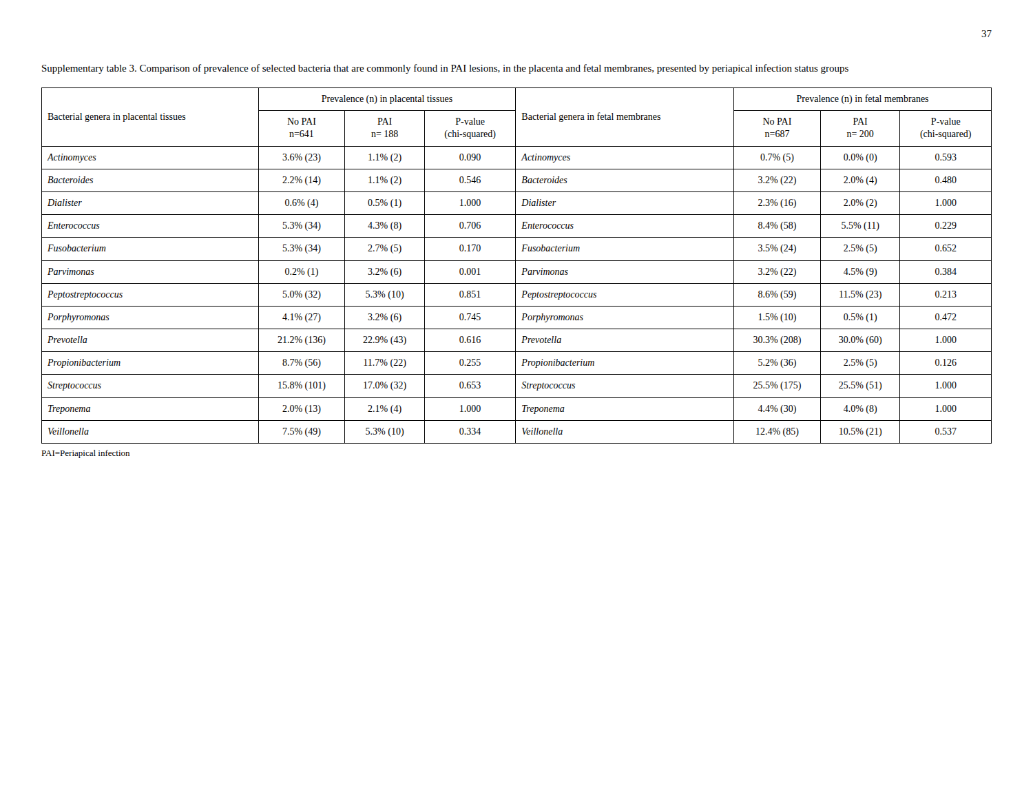37
Supplementary table 3. Comparison of prevalence of selected bacteria that are commonly found in PAI lesions, in the placenta and fetal membranes, presented by periapical infection status groups
| Bacterial genera in placental tissues | Prevalence (n) in placental tissues | Bacterial genera in fetal membranes | Prevalence (n) in fetal membranes |
| --- | --- | --- | --- |
| No PAI n=641 | PAI n= 188 | P-value (chi-squared) | No PAI n=687 | PAI n= 200 | P-value (chi-squared) |
| Actinomyces | 3.6% (23) | 1.1% (2) | 0.090 | Actinomyces | 0.7% (5) | 0.0% (0) | 0.593 |
| Bacteroides | 2.2% (14) | 1.1% (2) | 0.546 | Bacteroides | 3.2% (22) | 2.0% (4) | 0.480 |
| Dialister | 0.6% (4) | 0.5% (1) | 1.000 | Dialister | 2.3% (16) | 2.0% (2) | 1.000 |
| Enterococcus | 5.3% (34) | 4.3% (8) | 0.706 | Enterococcus | 8.4% (58) | 5.5% (11) | 0.229 |
| Fusobacterium | 5.3% (34) | 2.7% (5) | 0.170 | Fusobacterium | 3.5% (24) | 2.5% (5) | 0.652 |
| Parvimonas | 0.2% (1) | 3.2% (6) | 0.001 | Parvimonas | 3.2% (22) | 4.5% (9) | 0.384 |
| Peptostreptococcus | 5.0% (32) | 5.3% (10) | 0.851 | Peptostreptococcus | 8.6% (59) | 11.5% (23) | 0.213 |
| Porphyromonas | 4.1% (27) | 3.2% (6) | 0.745 | Porphyromonas | 1.5% (10) | 0.5% (1) | 0.472 |
| Prevotella | 21.2% (136) | 22.9% (43) | 0.616 | Prevotella | 30.3% (208) | 30.0% (60) | 1.000 |
| Propionibacterium | 8.7% (56) | 11.7% (22) | 0.255 | Propionibacterium | 5.2% (36) | 2.5% (5) | 0.126 |
| Streptococcus | 15.8% (101) | 17.0% (32) | 0.653 | Streptococcus | 25.5% (175) | 25.5% (51) | 1.000 |
| Treponema | 2.0% (13) | 2.1% (4) | 1.000 | Treponema | 4.4% (30) | 4.0% (8) | 1.000 |
| Veillonella | 7.5% (49) | 5.3% (10) | 0.334 | Veillonella | 12.4% (85) | 10.5% (21) | 0.537 |
PAI=Periapical infection